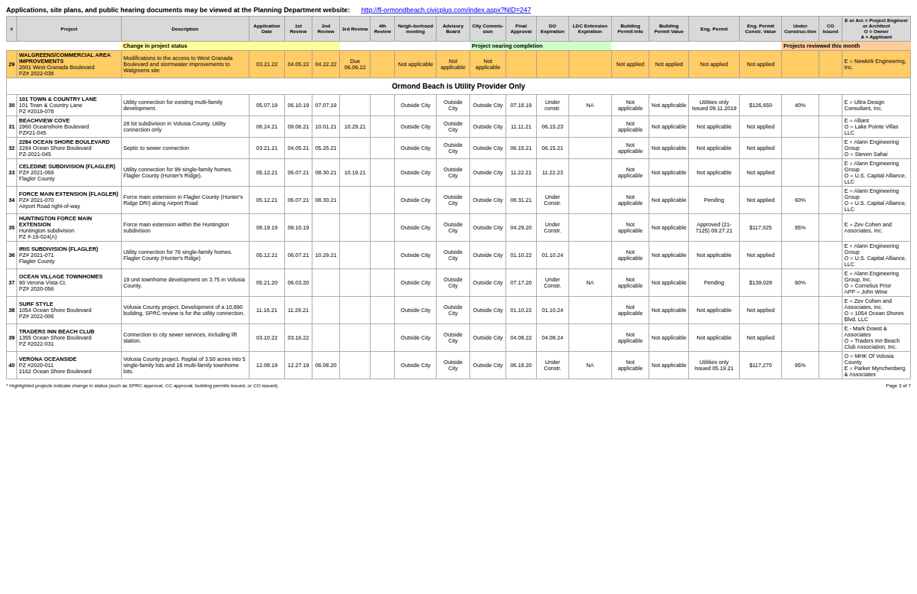Applications, site plans, and public hearing documents may be viewed at the Planning Department website: http://fl-ormondbeach.civicplus.com/index.aspx?NID=247
| | Change in project status | | Project nearing completion | | Projects reviewed this month |
| # | Project | Description | Application Date | 1st Review | 2nd Review | 3rd Review | 4th Review | Neigh-borhood meeting | Advisory Board | City Commis-sion | Final Approval | DO Expiration | LDC Extension Expiration | Building Permit Info | Building Permit Value | Eng. Permit | Eng. Permit Constr. Value | Under Construc-tion | CO Issued | E or Arc = Project Engineer or Architect O = Owner A = Applicant |
| 29 | WALGREENS/COMMERCIAL AREA IMPROVEMENTS 2001 West Granada Boulevard PZ# 2022-038 | Modifications to the access to West Granada Boulevard and stormwater improvements to Walgreens site | 03.21.22 | 04.05.22 | 04.22.22 | Due 06.06.22 | | Not applicable | Not applicable | Not applicable | | | | Not applied | Not applied | Not applied | Not applied | | | E = Newkirk Engineering, Inc. |
| Ormond Beach is Utility Provider Only |
| 30 | 101 TOWN & COUNTRY LANE 101 Town & Country Lane PZ #2019-078 | Utility connection for existing multi-family development. | 05.07.19 | 06.10.19 | 07.07.19 | | | Outside City | Outside City | Outside City | 07.18.19 | Under constr. | NA | Not applicable | Not applicable | Utilities only Issued 09.11.2019 | $126,650 | 40% | | E = Ultra Design Consultant, Inc. |
| 31 | BEACHVIEW COVE 2960 Oceanshore Boulevard PZ#21-045 | 28 lot subdivision in Volusia County. Utility connection only | 08.24.21 | 09.06.21 | 10.01.21 | 10.29.21 | | Outside City | Outside City | Outside City | 11.11.21 | 06.15.23 | | Not applicable | Not applicable | Not applicable | Not applied | | | E = Alliant O = Lake Pointe Villas LLC |
| 32 | 2284 OCEAN SHORE BOULEVARD 2284 Ocean Shore Boulevard PZ-2021-045 | Septic to sewer connection | 03.21.21 | 04.05.21 | 05.25.21 | | | Outside City | Outside City | Outside City | 06.15.21 | 06.15.21 | | Not applicable | Not applicable | Not applicable | Not applied | | | E = Alann Engineering Group O = Steven Sahai |
| 33 | CELEDINE SUBDIVISION (FLAGLER) PZ# 2021-069 Flagler County | Utility connection for 99 single-family homes. Flagler County (Hunter's Ridge). | 05.12.21 | 06.07.21 | 08.30.21 | 10.19.21 | | Outside City | Outside City | Outside City | 11.22.21 | 11.22.23 | | Not applicable | Not applicable | Not applicable | Not applied | | | E = Alann Engineering Group O = U.S. Capital Alliance, LLC |
| 34 | FORCE MAIN EXTENSION (FLAGLER) PZ# 2021-070 Airport Road right-of-way | Force main extension in Flagler County (Hunter's Ridge DRI) along Airport Road | 05.12.21 | 06.07.21 | 08.30.21 | | | Outside City | Outside City | Outside City | 08.31.21 | Under Constr. | | Not applicable | Not applicable | Pending | Not applied | 60% | | E = Alann Engineering Group O = U.S. Capital Alliance, LLC |
| 35 | HUNTINGTON FORCE MAIN EXTENSION Huntington subdivision PZ #-19-024(A) | Force main extension within the Huntington subdivision | 08.19.19 | 09.10.19 | | | | Outside City | Outside City | Outside City | 04.29.20 | Under Constr. | | Not applicable | Not applicable | Approved (21-7125) 09.27.21 | $117,025 | 95% | | E = Zev Cohen and Associates, Inc. |
| 36 | IRIS SUBDIVISION (FLAGLER) PZ# 2021-071 Flagler County | Utility connection for 76 single-family homes. Flagler County (Hunter's Ridge) | 05.12.21 | 06.07.21 | 10.29.21 | | | Outside City | Outside City | Outside City | 01.10.22 | 01.10.24 | | Not applicable | Not applicable | Not applicable | Not applied | | | E = Alann Engineering Group O = U.S. Capital Alliance, LLC |
| 37 | OCEAN VILLAGE TOWNHOMES 90 Verona Vista Ct. PZ# 2020-056 | 19 unit townhome development on 3.75 in Volusia County. | 05.21.20 | 06.03.20 | | | | Outside City | Outside City | Outside City | 07.17.20 | Under Constr. | NA | Not applicable | Not applicable | Pending | $139,028 | 90% | | E = Alann Engineering Group, Inc. O = Cornelius Prior APP = John Wine |
| 38 | SURF STYLE 1054 Ocean Shore Boulevard PZ# 2022-006 | Volusia County project. Development of a 10,890 building. SPRC review is for the utility connection. | 11.16.21 | 11.29.21 | | | | Outside City | Outside City | Outside City | 01.10.22 | 01.10.24 | | Not applicable | Not applicable | Not applicable | Not applied | | | E = Zev Cohen and Associates, Inc. O = 1054 Ocean Shores Blvd, LLC |
| 39 | TRADERS INN BEACH CLUB 1355 Ocean Shore Boulevard PZ #2022-031 | Connection to city sewer services, including lift station. | 03.10.22 | 03.16.22 | | | | Outside City | Outside City | Outside City | 04.08.22 | 04.08.24 | | Not applicable | Not applicable | Not applicable | Not applied | | | E - Mark Dowst & Associates O = Traders Inn Beach Club Association, Inc. |
| 40 | VERONA OCEANSIDE PZ #2020-011 2162 Ocean Shore Boulevard | Volusia County project. Replat of 3.50 acres into 5 single-family lots and 18 multi-family townhome lots. | 12.08.19 | 12.27.19 | 06.08.20 | | | Outside City | Outside City | Outside City | 06.18.20 | Under Constr. | NA | Not applicable | Not applicable | Utilities only Issued 05.19.21 | $117,270 | 95% | | O = MHK Of Volusia County E = Parker Mynchenberg & Associates |
* Highlighted projects indicate change in status (such as SPRC approval, CC approval, building permits issued, or CO issued). Page 3 of 7